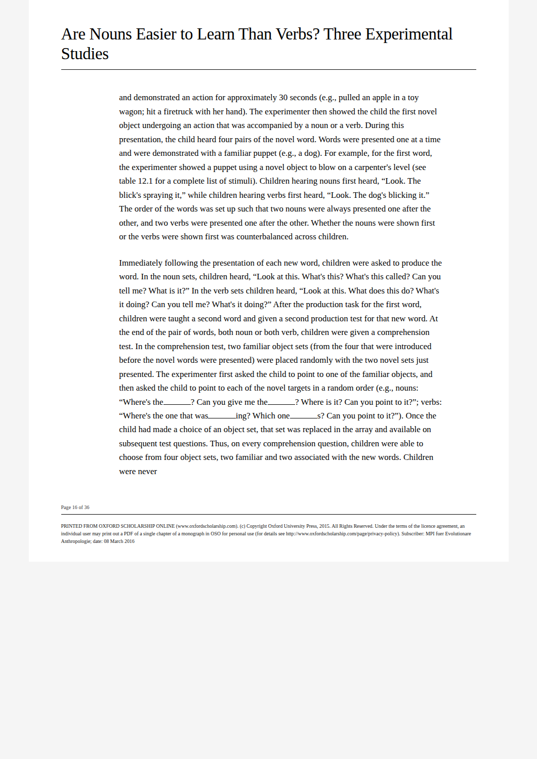Are Nouns Easier to Learn Than Verbs? Three Experimental Studies
and demonstrated an action for approximately 30 seconds (e.g., pulled an apple in a toy wagon; hit a firetruck with her hand). The experimenter then showed the child the first novel object undergoing an action that was accompanied by a noun or a verb. During this presentation, the child heard four pairs of the novel word. Words were presented one at a time and were demonstrated with a familiar puppet (e.g., a dog). For example, for the first word, the experimenter showed a puppet using a novel object to blow on a carpenter's level (see table 12.1 for a complete list of stimuli). Children hearing nouns first heard, “Look. The blick's spraying it,” while children hearing verbs first heard, “Look. The dog's blicking it.” The order of the words was set up such that two nouns were always presented one after the other, and two verbs were presented one after the other. Whether the nouns were shown first or the verbs were shown first was counterbalanced across children.
Immediately following the presentation of each new word, children were asked to produce the word. In the noun sets, children heard, “Look at this. What's this? What's this called? Can you tell me? What is it?” In the verb sets children heard, “Look at this. What does this do? What's it doing? Can you tell me? What's it doing?” After the production task for the first word, children were taught a second word and given a second production test for that new word. At the end of the pair of words, both noun or both verb, children were given a comprehension test. In the comprehension test, two familiar object sets (from the four that were introduced before the novel words were presented) were placed randomly with the two novel sets just presented. The experimenter first asked the child to point to one of the familiar objects, and then asked the child to point to each of the novel targets in a random order (e.g., nouns: “Where's the ? Can you give me the ? Where is it? Can you point to it?”; verbs: “Where's the one that was ing? Which one s? Can you point to it?”). Once the child had made a choice of an object set, that set was replaced in the array and available on subsequent test questions. Thus, on every comprehension question, children were able to choose from four object sets, two familiar and two associated with the new words. Children were never
Page 16 of 36
PRINTED FROM OXFORD SCHOLARSHIP ONLINE (www.oxfordscholarship.com). (c) Copyright Oxford University Press, 2015. All Rights Reserved. Under the terms of the licence agreement, an individual user may print out a PDF of a single chapter of a monograph in OSO for personal use (for details see http://www.oxfordscholarship.com/page/privacy-policy). Subscriber: MPI fuer Evolutionare Anthropologie; date: 08 March 2016